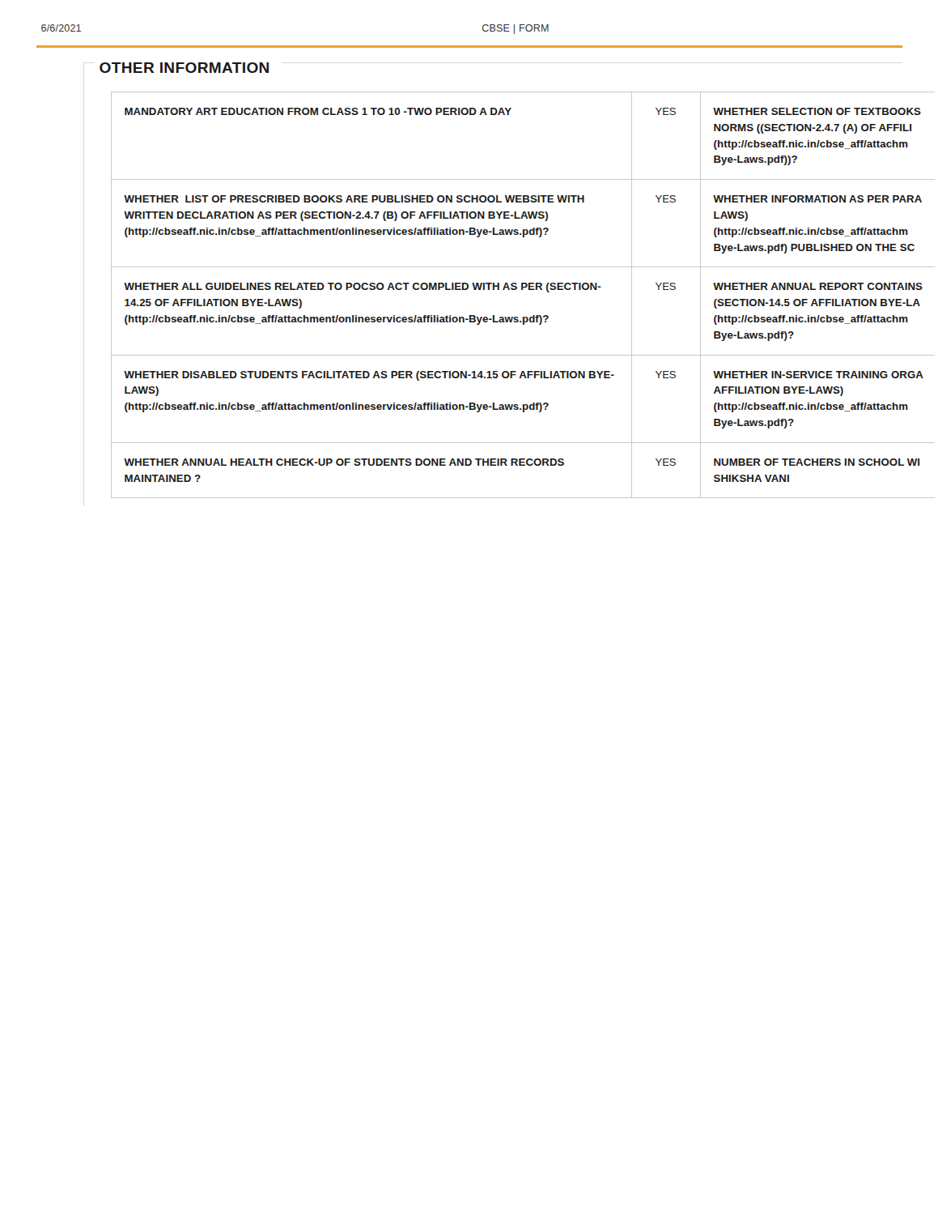6/6/2021
CBSE | FORM
OTHER INFORMATION
| MANDATORY ART EDUCATION FROM CLASS 1 TO 10 -TWO PERIOD A DAY | YES | WHETHER SELECTION OF TEXTBOOKS NORMS ((SECTION-2.4.7 (A) OF AFFILI (http://cbseaff.nic.in/cbse_aff/attachm Bye-Laws.pdf))? | |
| WHETHER LIST OF PRESCRIBED BOOKS ARE PUBLISHED ON SCHOOL WEBSITE WITH WRITTEN DECLARATION AS PER (SECTION-2.4.7 (B) OF AFFILIATION BYE-LAWS) (http://cbseaff.nic.in/cbse_aff/attachment/onlineservices/affiliation-Bye-Laws.pdf)? | YES | WHETHER INFORMATION AS PER PAR A LAWS) (http://cbseaff.nic.in/cbse_aff/attachm Bye-Laws.pdf) PUBLISHED ON THE SC | |
| WHETHER ALL GUIDELINES RELATED TO POCSO ACT COMPLIED WITH AS PER (SECTION-14.25 OF AFFILIATION BYE-LAWS) (http://cbseaff.nic.in/cbse_aff/attachment/onlineservices/affiliation-Bye-Laws.pdf)? | YES | WHETHER ANNUAL REPORT CONTAIN S (SECTION-14.5 OF AFFILIATION BYE-L A (http://cbseaff.nic.in/cbse_aff/attachm Bye-Laws.pdf)? | |
| WHETHER DISABLED STUDENTS FACILITATED AS PER (SECTION-14.15 OF AFFILIATION BYE-LAWS) (http://cbseaff.nic.in/cbse_aff/attachment/onlineservices/affiliation-Bye-Laws.pdf)? | YES | WHETHER IN-SERVICE TRAINING ORG A AFFILIATION BYE-LAWS) (http://cbseaff.nic.in/cbse_aff/attachm Bye-Laws.pdf)? | |
| WHETHER ANNUAL HEALTH CHECK-UP OF STUDENTS DONE AND THEIR RECORDS MAINTAINED ? | YES | NUMBER OF TEACHERS IN SCHOOL WI SHIKSHA VANI | |